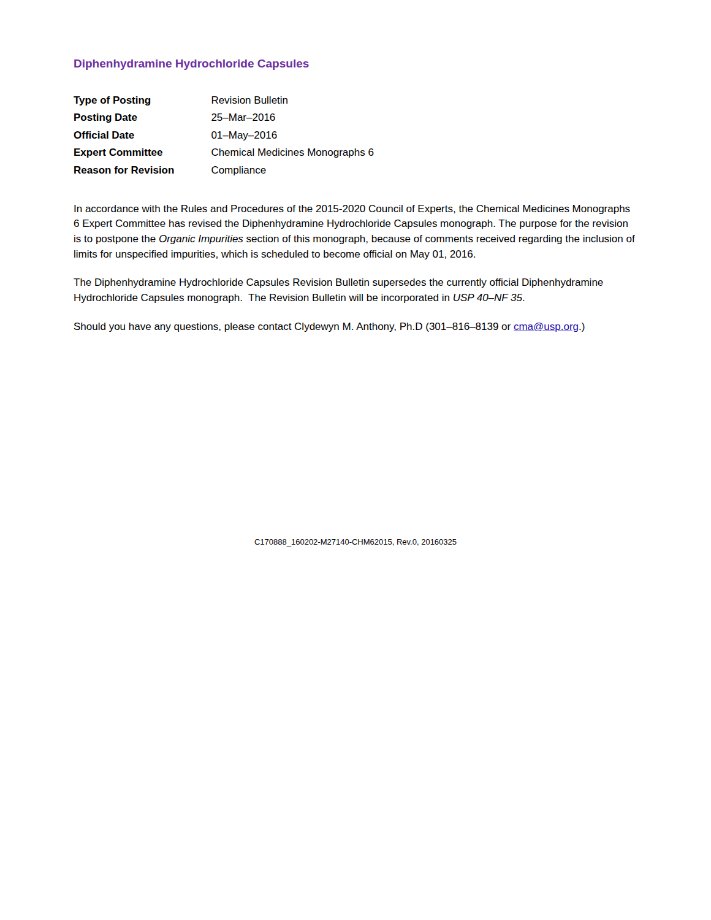Diphenhydramine Hydrochloride Capsules
| Type of Posting | Revision Bulletin |
| Posting Date | 25–Mar–2016 |
| Official Date | 01–May–2016 |
| Expert Committee | Chemical Medicines Monographs 6 |
| Reason for Revision | Compliance |
In accordance with the Rules and Procedures of the 2015-2020 Council of Experts, the Chemical Medicines Monographs 6 Expert Committee has revised the Diphenhydramine Hydrochloride Capsules monograph. The purpose for the revision is to postpone the Organic Impurities section of this monograph, because of comments received regarding the inclusion of limits for unspecified impurities, which is scheduled to become official on May 01, 2016.
The Diphenhydramine Hydrochloride Capsules Revision Bulletin supersedes the currently official Diphenhydramine Hydrochloride Capsules monograph. The Revision Bulletin will be incorporated in USP 40–NF 35.
Should you have any questions, please contact Clydewyn M. Anthony, Ph.D (301–816–8139 or cma@usp.org.)
C170888_160202-M27140-CHM62015, Rev.0, 20160325